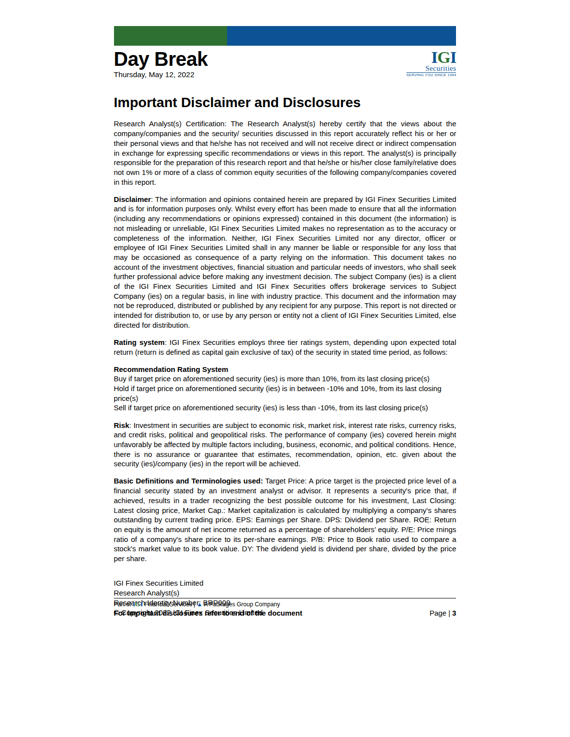Day Break
Thursday, May 12, 2022
IGI
Securities
SERVING YOU SINCE 1994
Important Disclaimer and Disclosures
Research Analyst(s) Certification: The Research Analyst(s) hereby certify that the views about the company/companies and the security/ securities discussed in this report accurately reflect his or her or their personal views and that he/she has not received and will not receive direct or indirect compensation in exchange for expressing specific recommendations or views in this report. The analyst(s) is principally responsible for the preparation of this research report and that he/she or his/her close family/relative does not own 1% or more of a class of common equity securities of the following company/companies covered in this report.
Disclaimer: The information and opinions contained herein are prepared by IGI Finex Securities Limited and is for information purposes only. Whilst every effort has been made to ensure that all the information (including any recommendations or opinions expressed) contained in this document (the information) is not misleading or unreliable, IGI Finex Securities Limited makes no representation as to the accuracy or completeness of the information. Neither, IGI Finex Securities Limited nor any director, officer or employee of IGI Finex Securities Limited shall in any manner be liable or responsible for any loss that may be occasioned as consequence of a party relying on the information. This document takes no account of the investment objectives, financial situation and particular needs of investors, who shall seek further professional advice before making any investment decision. The subject Company (ies) is a client of the IGI Finex Securities Limited and IGI Finex Securities offers brokerage services to Subject Company (ies) on a regular basis, in line with industry practice. This document and the information may not be reproduced, distributed or published by any recipient for any purpose. This report is not directed or intended for distribution to, or use by any person or entity not a client of IGI Finex Securities Limited, else directed for distribution.
Rating system: IGI Finex Securities employs three tier ratings system, depending upon expected total return (return is defined as capital gain exclusive of tax) of the security in stated time period, as follows:
Recommendation Rating System
Buy if target price on aforementioned security (ies) is more than 10%, from its last closing price(s)
Hold if target price on aforementioned security (ies) is in between -10% and 10%, from its last closing price(s)
Sell if target price on aforementioned security (ies) is less than -10%, from its last closing price(s)
Risk: Investment in securities are subject to economic risk, market risk, interest rate risks, currency risks, and credit risks, political and geopolitical risks. The performance of company (ies) covered herein might unfavorably be affected by multiple factors including, business, economic, and political conditions. Hence, there is no assurance or guarantee that estimates, recommendation, opinion, etc. given about the security (ies)/company (ies) in the report will be achieved.
Basic Definitions and Terminologies used: Target Price: A price target is the projected price level of a financial security stated by an investment analyst or advisor. It represents a security's price that, if achieved, results in a trader recognizing the best possible outcome for his investment, Last Closing: Latest closing price, Market Cap.: Market capitalization is calculated by multiplying a company's shares outstanding by current trading price. EPS: Earnings per Share. DPS: Dividend per Share. ROE: Return on equity is the amount of net income returned as a percentage of shareholders’ equity. P/E: Price rnings ratio of a company's share price to its per-share earnings. P/B: Price to Book ratio used to compare a stock's market value to its book value. DY: The dividend yield is dividend per share, divided by the price per share.
IGI Finex Securities Limited
Research Analyst(s)
Research Identity Number: BRP009
© Copyright 2022 IGI Finex Securities Limited
Part of IGI Financial Services | ▲ A Packages Group Company
For important disclosures refer to end of the document Page | 3